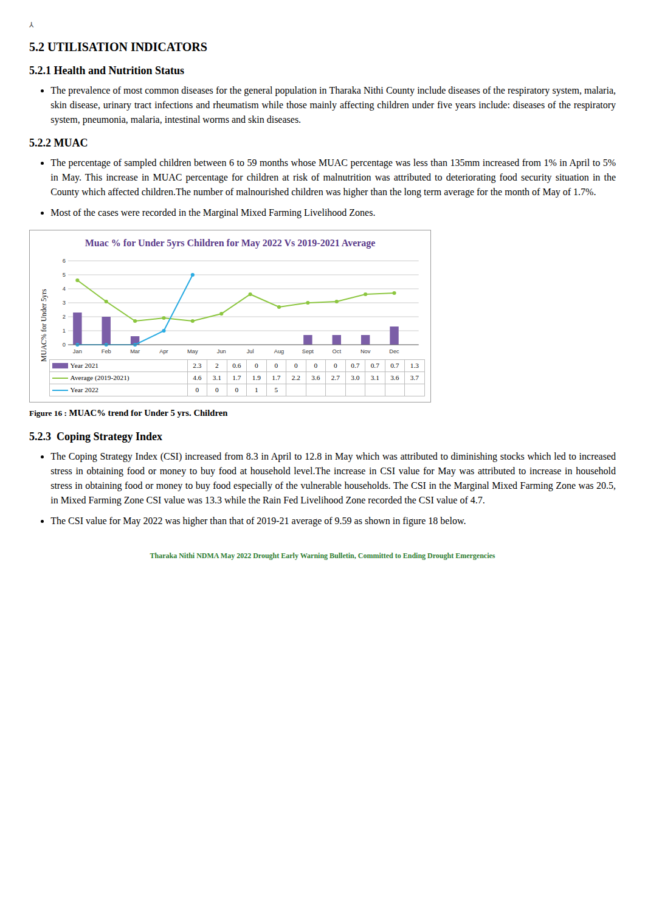⅄
5.2 UTILISATION INDICATORS
5.2.1 Health and Nutrition Status
The prevalence of most common diseases for the general population in Tharaka Nithi County include diseases of the respiratory system, malaria, skin disease, urinary tract infections and rheumatism while those mainly affecting children under five years include: diseases of the respiratory system, pneumonia, malaria, intestinal worms and skin diseases.
5.2.2 MUAC
The percentage of sampled children between 6 to 59 months whose MUAC percentage was less than 135mm increased from 1% in April to 5% in May. This increase in MUAC percentage for children at risk of malnutrition was attributed to deteriorating food security situation in the County which affected children.The number of malnourished children was higher than the long term average for the month of May of 1.7%.
Most of the cases were recorded in the Marginal Mixed Farming Livelihood Zones.
Muac % for Under 5yrs Children for May 2022 Vs 2019-2021 Average
MUAC% for Under 5yrs
6 5 4 3 2 1 0 Jan Feb Mar Apr May Jun Jul Aug Sept Oct Nov Dec
| Year 2021 | 2.3 | 2 | 0.6 | 0 | 0 | 0 | 0 | 0 | 0.7 | 0.7 | 0.7 | 1.3 |
| Average (2019-2021) | 4.6 | 3.1 | 1.7 | 1.9 | 1.7 | 2.2 | 3.6 | 2.7 | 3.0 | 3.1 | 3.6 | 3.7 |
| Year 2022 | 0 | 0 | 0 | 1 | 5 | | | | | | | |
Figure 16 : MUAC% trend for Under 5 yrs. Children
5.2.3 Coping Strategy Index
The Coping Strategy Index (CSI) increased from 8.3 in April to 12.8 in May which was attributed to diminishing stocks which led to increased stress in obtaining food or money to buy food at household level.The increase in CSI value for May was attributed to increase in household stress in obtaining food or money to buy food especially of the vulnerable households. The CSI in the Marginal Mixed Farming Zone was 20.5, in Mixed Farming Zone CSI value was 13.3 while the Rain Fed Livelihood Zone recorded the CSI value of 4.7.
The CSI value for May 2022 was higher than that of 2019-21 average of 9.59 as shown in figure 18 below.
Tharaka Nithi NDMA May 2022 Drought Early Warning Bulletin, Committed to Ending Drought Emergencies